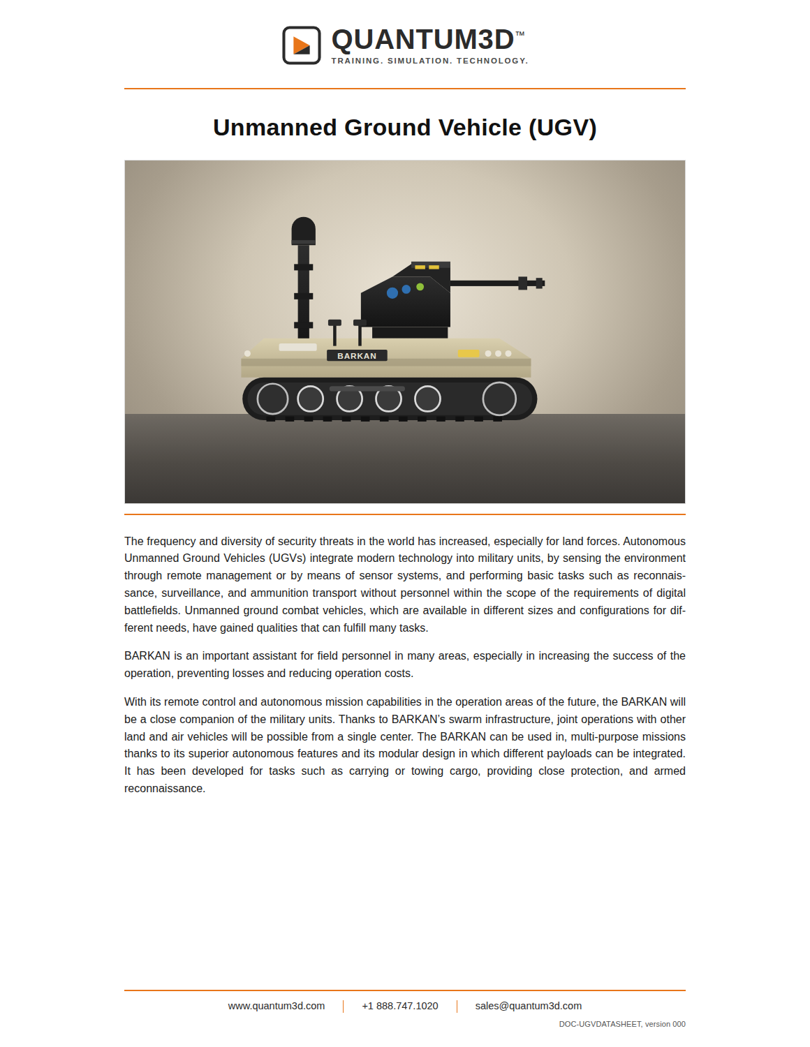QUANTUM3D™
Training. Simulation. Technology.
Unmanned Ground Vehicle (UGV)
BARKAN
BARKAN unmanned ground vehicle
The frequency and diversity of security threats in the world has increased, especially for land forces. Autonomous Unmanned Ground Vehicles (UGVs) integrate modern technology into military units, by sensing the environment through remote management or by means of sensor systems, and performing basic tasks such as reconnaissance, surveillance, and ammunition transport without personnel within the scope of the requirements of digital battlefields. Unmanned ground combat vehicles, which are available in different sizes and configurations for different needs, have gained qualities that can fulfill many tasks.
BARKAN is an important assistant for field personnel in many areas, especially in increasing the success of the operation, preventing losses and reducing operation costs.
With its remote control and autonomous mission capabilities in the operation areas of the future, the BARKAN will be a close companion of the military units. Thanks to BARKAN’s swarm infrastructure, joint operations with other land and air vehicles will be possible from a single center. The BARKAN can be used in, multi-purpose missions thanks to its superior autonomous features and its modular design in which different payloads can be integrated. It has been developed for tasks such as carrying or towing cargo, providing close protection, and armed reconnaissance.
www.quantum3d.com +1 888.747.1020 sales@quantum3d.com
DOC-UGVDATASHEET, version 000